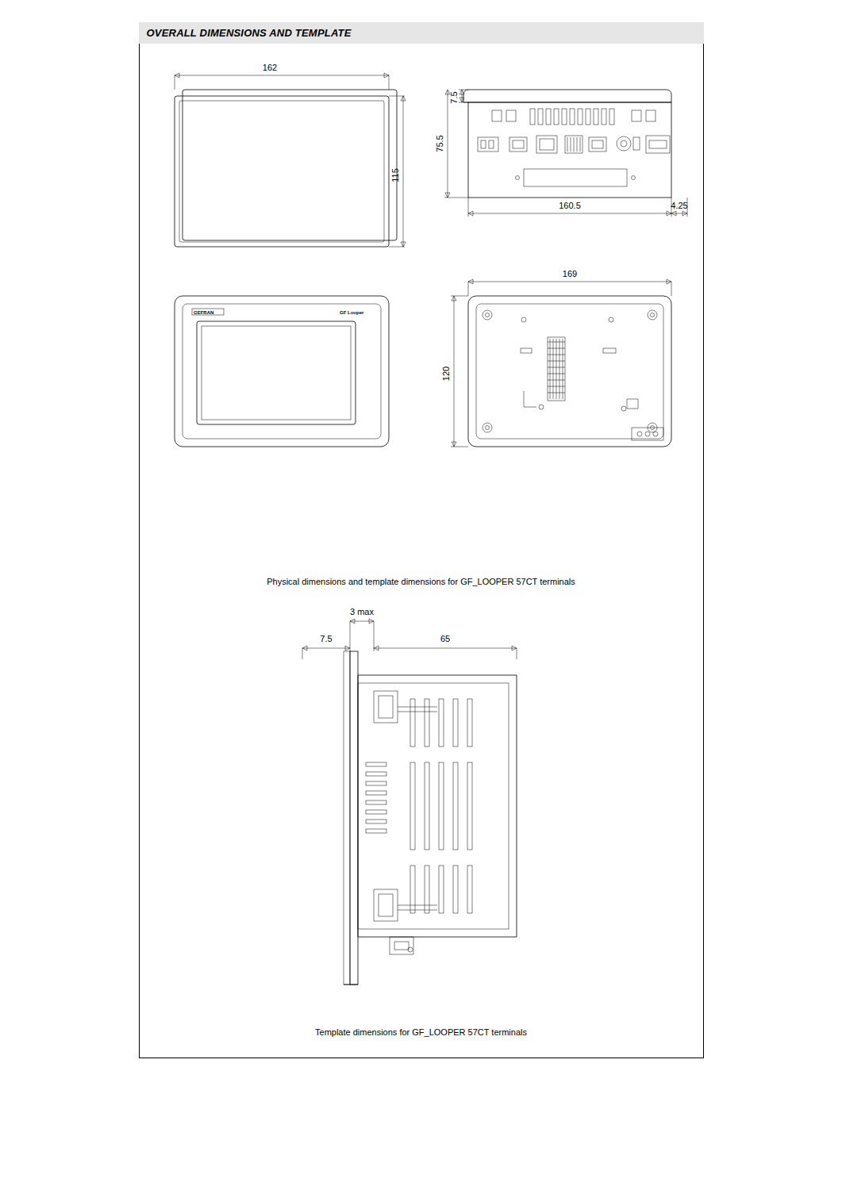OVERALL DIMENSIONS AND TEMPLATE
162 115 7.5 75.5 160.5 4.25 GEFRAN GF Looper 169 120
Physical dimensions and template dimensions for GF_LOOPER 57CT terminals
3 max 7.5 65
Template dimensions for GF_LOOPER 57CT terminals